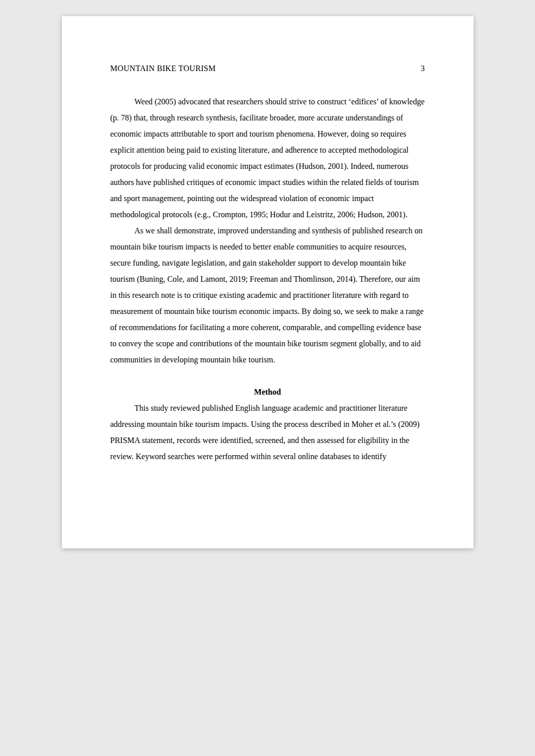Mountain Bike Tourism 3
Weed (2005) advocated that researchers should strive to construct ‘edifices’ of knowledge (p. 78) that, through research synthesis, facilitate broader, more accurate understandings of economic impacts attributable to sport and tourism phenomena. However, doing so requires explicit attention being paid to existing literature, and adherence to accepted methodological protocols for producing valid economic impact estimates (Hudson, 2001). Indeed, numerous authors have published critiques of economic impact studies within the related fields of tourism and sport management, pointing out the widespread violation of economic impact methodological protocols (e.g., Crompton, 1995; Hodur and Leistritz, 2006; Hudson, 2001).
As we shall demonstrate, improved understanding and synthesis of published research on mountain bike tourism impacts is needed to better enable communities to acquire resources, secure funding, navigate legislation, and gain stakeholder support to develop mountain bike tourism (Buning, Cole, and Lamont, 2019; Freeman and Thomlinson, 2014). Therefore, our aim in this research note is to critique existing academic and practitioner literature with regard to measurement of mountain bike tourism economic impacts. By doing so, we seek to make a range of recommendations for facilitating a more coherent, comparable, and compelling evidence base to convey the scope and contributions of the mountain bike tourism segment globally, and to aid communities in developing mountain bike tourism.
Method
This study reviewed published English language academic and practitioner literature addressing mountain bike tourism impacts. Using the process described in Moher et al.’s (2009) PRISMA statement, records were identified, screened, and then assessed for eligibility in the review. Keyword searches were performed within several online databases to identify